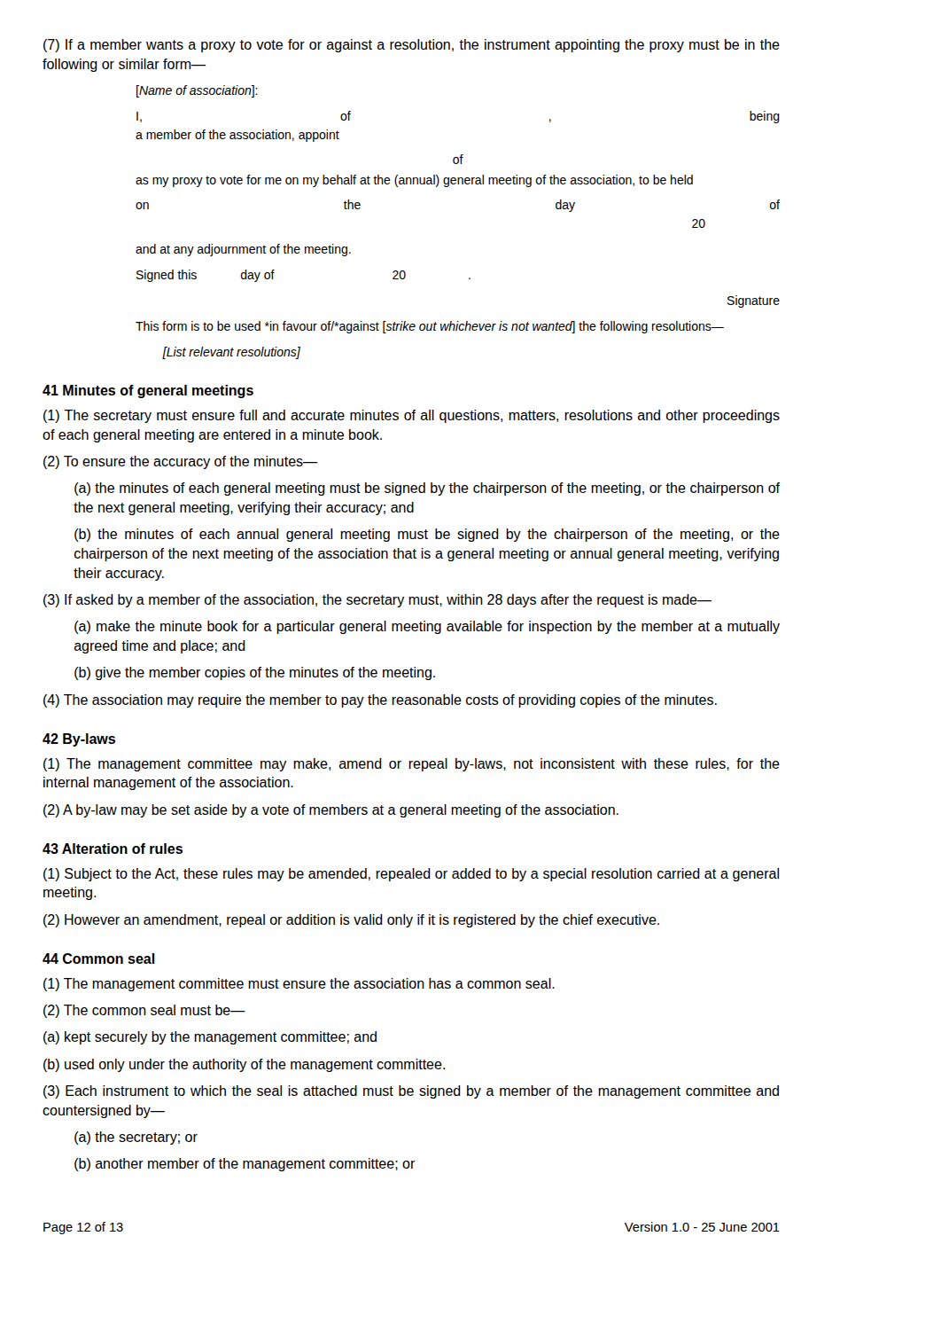(7) If a member wants a proxy to vote for or against a resolution, the instrument appointing the proxy must be in the following or similar form—
[Name of association]:
I, of , being
a member of the association, appoint
of
as my proxy to vote for me on my behalf at the (annual) general meeting of the association, to be held
on the day of
20
and at any adjournment of the meeting.
Signed this day of 20 .
Signature
This form is to be used *in favour of/*against [strike out whichever is not wanted] the following resolutions—
[List relevant resolutions]
41 Minutes of general meetings
(1) The secretary must ensure full and accurate minutes of all questions, matters, resolutions and other proceedings of each general meeting are entered in a minute book.
(2) To ensure the accuracy of the minutes—
(a) the minutes of each general meeting must be signed by the chairperson of the meeting, or the chairperson of the next general meeting, verifying their accuracy; and
(b) the minutes of each annual general meeting must be signed by the chairperson of the meeting, or the chairperson of the next meeting of the association that is a general meeting or annual general meeting, verifying their accuracy.
(3) If asked by a member of the association, the secretary must, within 28 days after the request is made—
(a) make the minute book for a particular general meeting available for inspection by the member at a mutually agreed time and place; and
(b) give the member copies of the minutes of the meeting.
(4) The association may require the member to pay the reasonable costs of providing copies of the minutes.
42 By-laws
(1) The management committee may make, amend or repeal by-laws, not inconsistent with these rules, for the internal management of the association.
(2) A by-law may be set aside by a vote of members at a general meeting of the association.
43 Alteration of rules
(1) Subject to the Act, these rules may be amended, repealed or added to by a special resolution carried at a general meeting.
(2) However an amendment, repeal or addition is valid only if it is registered by the chief executive.
44 Common seal
(1) The management committee must ensure the association has a common seal.
(2) The common seal must be—
(a) kept securely by the management committee; and
(b) used only under the authority of the management committee.
(3) Each instrument to which the seal is attached must be signed by a member of the management committee and countersigned by—
(a) the secretary; or
(b) another member of the management committee; or
Page 12 of 13 Version 1.0 - 25 June 2001